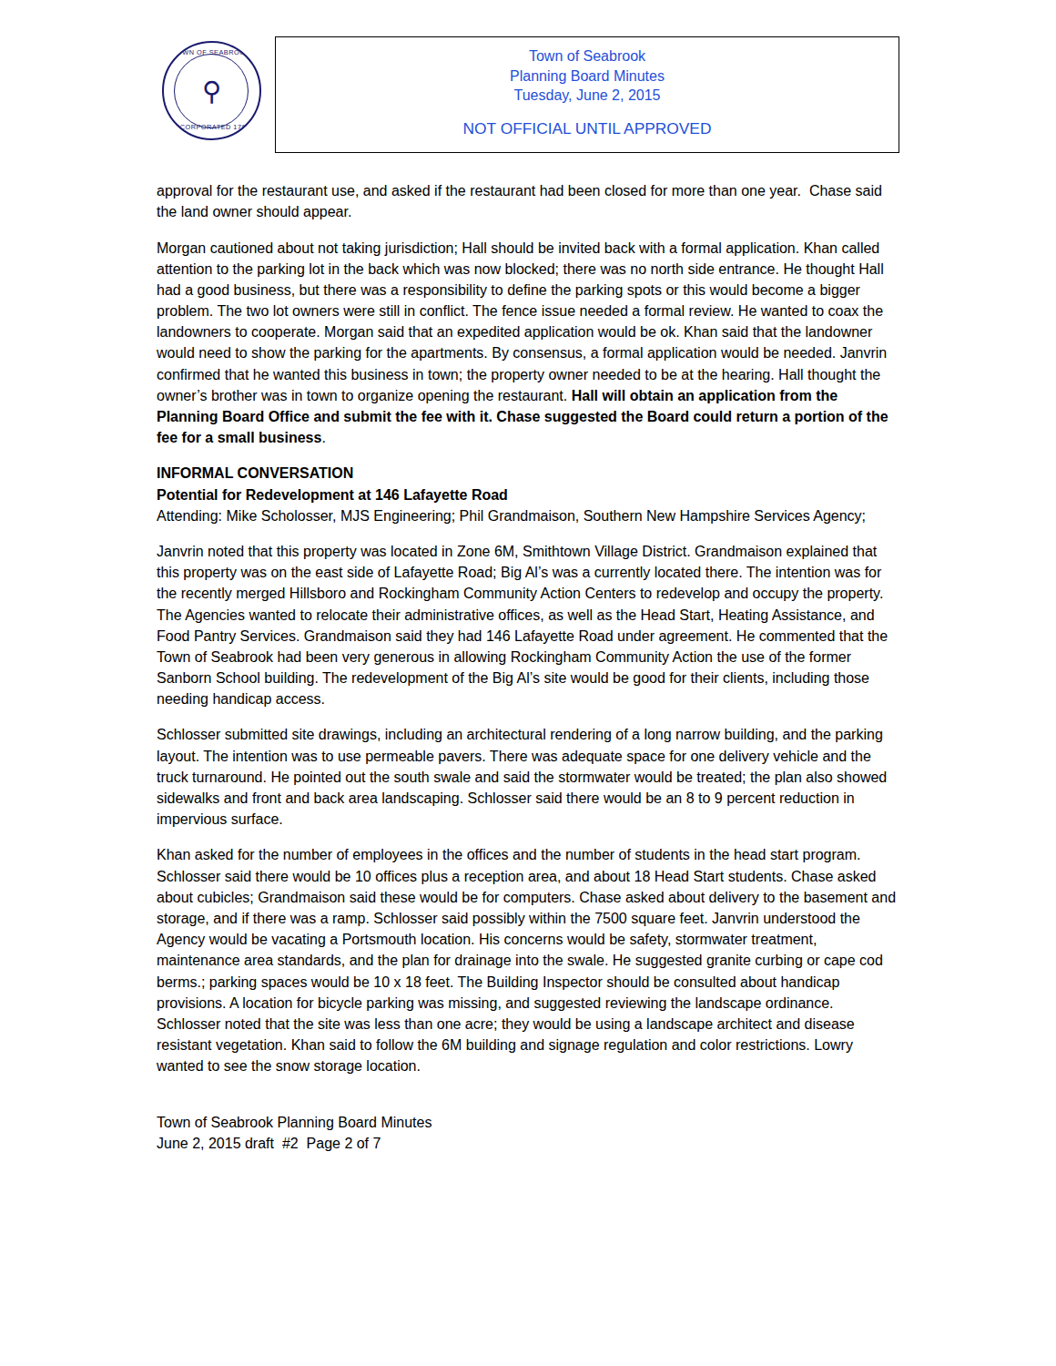TOWN OF SEABROOK
⚲
INCORPORATED 1768
Town of Seabrook
Planning Board Minutes
Tuesday, June 2, 2015
NOT OFFICIAL UNTIL APPROVED
approval for the restaurant use, and asked if the restaurant had been closed for more than one year. Chase said the land owner should appear.
Morgan cautioned about not taking jurisdiction; Hall should be invited back with a formal application. Khan called attention to the parking lot in the back which was now blocked; there was no north side entrance. He thought Hall had a good business, but there was a responsibility to define the parking spots or this would become a bigger problem. The two lot owners were still in conflict. The fence issue needed a formal review. He wanted to coax the landowners to cooperate. Morgan said that an expedited application would be ok. Khan said that the landowner would need to show the parking for the apartments. By consensus, a formal application would be needed. Janvrin confirmed that he wanted this business in town; the property owner needed to be at the hearing. Hall thought the owner’s brother was in town to organize opening the restaurant. Hall will obtain an application from the Planning Board Office and submit the fee with it. Chase suggested the Board could return a portion of the fee for a small business.
INFORMAL CONVERSATION
Potential for Redevelopment at 146 Lafayette Road
Attending: Mike Scholosser, MJS Engineering; Phil Grandmaison, Southern New Hampshire Services Agency;
Janvrin noted that this property was located in Zone 6M, Smithtown Village District. Grandmaison explained that this property was on the east side of Lafayette Road; Big Al’s was a currently located there. The intention was for the recently merged Hillsboro and Rockingham Community Action Centers to redevelop and occupy the property. The Agencies wanted to relocate their administrative offices, as well as the Head Start, Heating Assistance, and Food Pantry Services. Grandmaison said they had 146 Lafayette Road under agreement. He commented that the Town of Seabrook had been very generous in allowing Rockingham Community Action the use of the former Sanborn School building. The redevelopment of the Big Al’s site would be good for their clients, including those needing handicap access.
Schlosser submitted site drawings, including an architectural rendering of a long narrow building, and the parking layout. The intention was to use permeable pavers. There was adequate space for one delivery vehicle and the truck turnaround. He pointed out the south swale and said the stormwater would be treated; the plan also showed sidewalks and front and back area landscaping. Schlosser said there would be an 8 to 9 percent reduction in impervious surface.
Khan asked for the number of employees in the offices and the number of students in the head start program. Schlosser said there would be 10 offices plus a reception area, and about 18 Head Start students. Chase asked about cubicles; Grandmaison said these would be for computers. Chase asked about delivery to the basement and storage, and if there was a ramp. Schlosser said possibly within the 7500 square feet. Janvrin understood the Agency would be vacating a Portsmouth location. His concerns would be safety, stormwater treatment, maintenance area standards, and the plan for drainage into the swale. He suggested granite curbing or cape cod berms.; parking spaces would be 10 x 18 feet. The Building Inspector should be consulted about handicap provisions. A location for bicycle parking was missing, and suggested reviewing the landscape ordinance. Schlosser noted that the site was less than one acre; they would be using a landscape architect and disease resistant vegetation. Khan said to follow the 6M building and signage regulation and color restrictions. Lowry wanted to see the snow storage location.
Town of Seabrook Planning Board Minutes
June 2, 2015 draft #2 Page 2 of 7